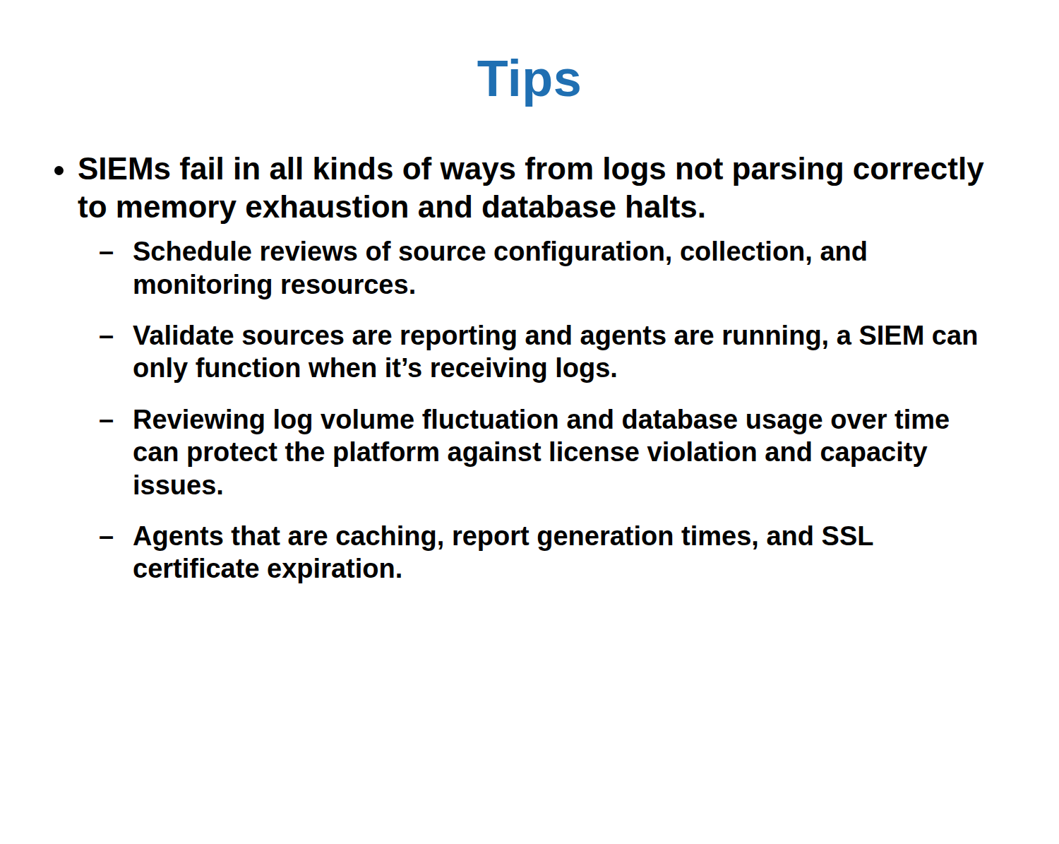Tips
SIEMs fail in all kinds of ways from logs not parsing correctly to memory exhaustion and database halts.
Schedule reviews of source configuration, collection, and monitoring resources.
Validate sources are reporting and agents are running, a SIEM can only function when it’s receiving logs.
Reviewing log volume fluctuation and database usage over time can protect the platform against license violation and capacity issues.
Agents that are caching, report generation times, and SSL certificate expiration.